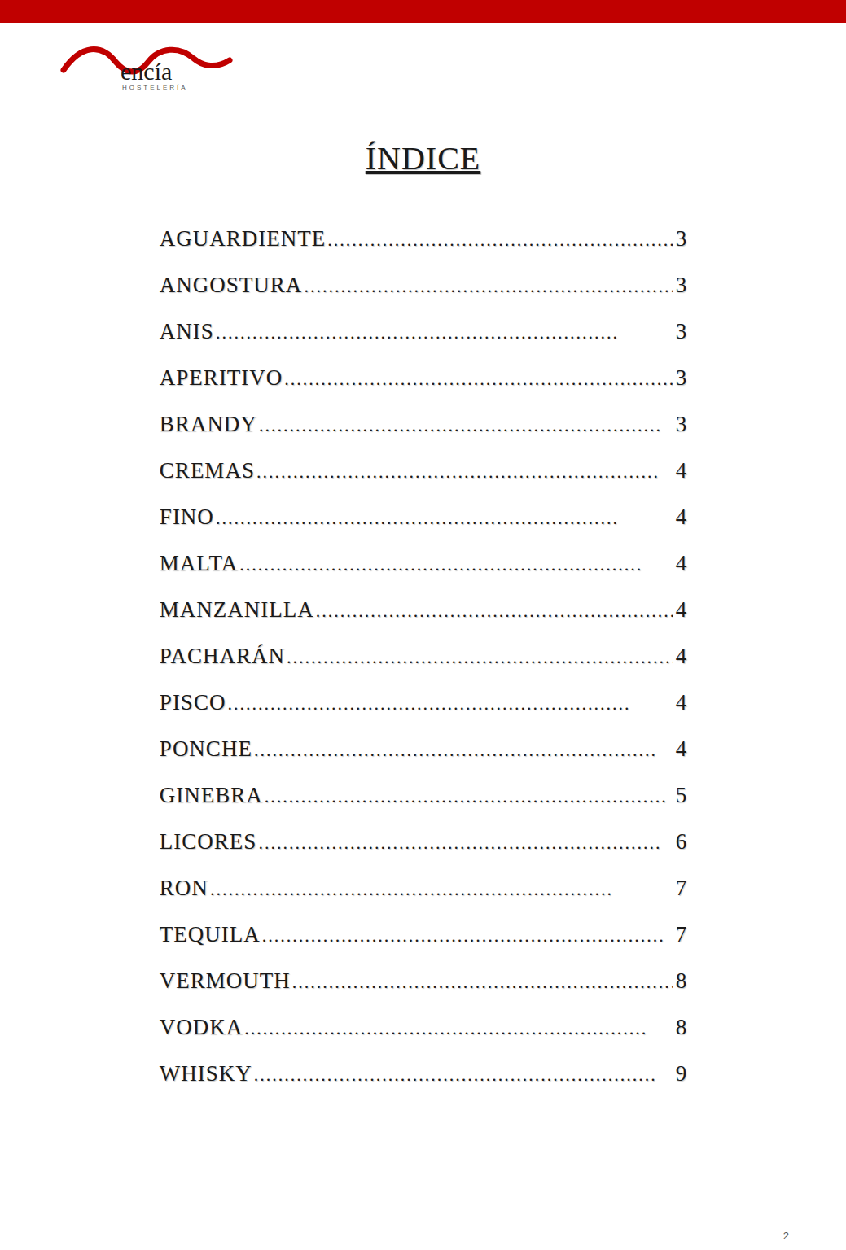encía HOSTELERÍA
ÍNDICE
AGUARDIENTE.................................................................. 3
ANGOSTURA.................................................................. 3
ANIS.................................................................. 3
APERITIVO.................................................................. 3
BRANDY.................................................................. 3
CREMAS.................................................................. 4
FINO.................................................................. 4
MALTA.................................................................. 4
MANZANILLA.................................................................. 4
PACHARÁN.................................................................. 4
PISCO.................................................................. 4
PONCHE.................................................................. 4
GINEBRA.................................................................. 5
LICORES.................................................................. 6
RON.................................................................. 7
TEQUILA.................................................................. 7
VERMOUTH.................................................................. 8
VODKA.................................................................. 8
WHISKY.................................................................. 9
2